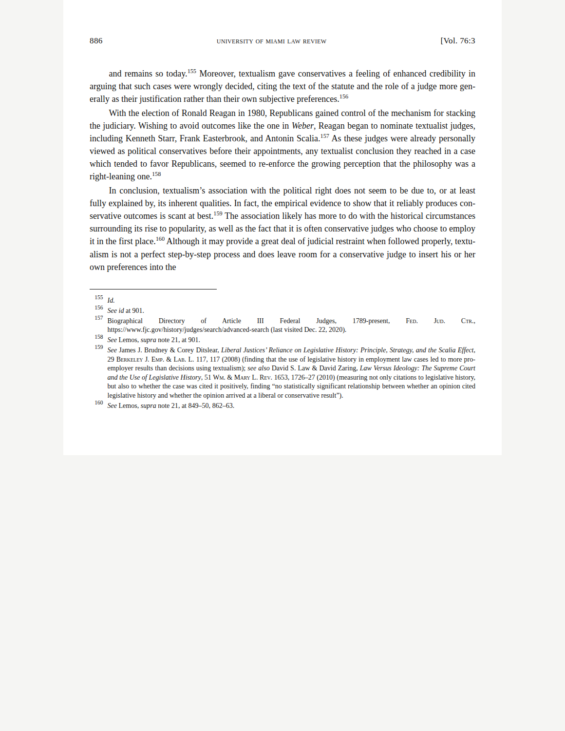886 University of Miami Law Review [Vol. 76:3
and remains so today.155 Moreover, textualism gave conservatives a feeling of enhanced credibility in arguing that such cases were wrongly decided, citing the text of the statute and the role of a judge more generally as their justification rather than their own subjective preferences.156
With the election of Ronald Reagan in 1980, Republicans gained control of the mechanism for stacking the judiciary. Wishing to avoid outcomes like the one in Weber, Reagan began to nominate textualist judges, including Kenneth Starr, Frank Easterbrook, and Antonin Scalia.157 As these judges were already personally viewed as political conservatives before their appointments, any textualist conclusion they reached in a case which tended to favor Republicans, seemed to re-enforce the growing perception that the philosophy was a right-leaning one.158
In conclusion, textualism’s association with the political right does not seem to be due to, or at least fully explained by, its inherent qualities. In fact, the empirical evidence to show that it reliably produces conservative outcomes is scant at best.159 The association likely has more to do with the historical circumstances surrounding its rise to popularity, as well as the fact that it is often conservative judges who choose to employ it in the first place.160 Although it may provide a great deal of judicial restraint when followed properly, textualism is not a perfect step-by-step process and does leave room for a conservative judge to insert his or her own preferences into the
Id.
See id at 901.
Biographical Directory of Article III Federal Judges, 1789-present, Fed. Jud. Ctr., https://www.fjc.gov/history/judges/search/advanced-search (last visited Dec. 22, 2020).
See Lemos, supra note 21, at 901.
See James J. Brudney & Corey Ditslear, Liberal Justices’ Reliance on Legislative History: Principle, Strategy, and the Scalia Effect, 29 Berkeley J. Emp. & Lab. L. 117, 117 (2008) (finding that the use of legislative history in employment law cases led to more pro-employer results than decisions using textualism); see also David S. Law & David Zaring, Law Versus Ideology: The Supreme Court and the Use of Legislative History, 51 Wm. & Mary L. Rev. 1653, 1726–27 (2010) (measuring not only citations to legislative history, but also to whether the case was cited it positively, finding “no statistically significant relationship between whether an opinion cited legislative history and whether the opinion arrived at a liberal or conservative result”).
See Lemos, supra note 21, at 849–50, 862–63.